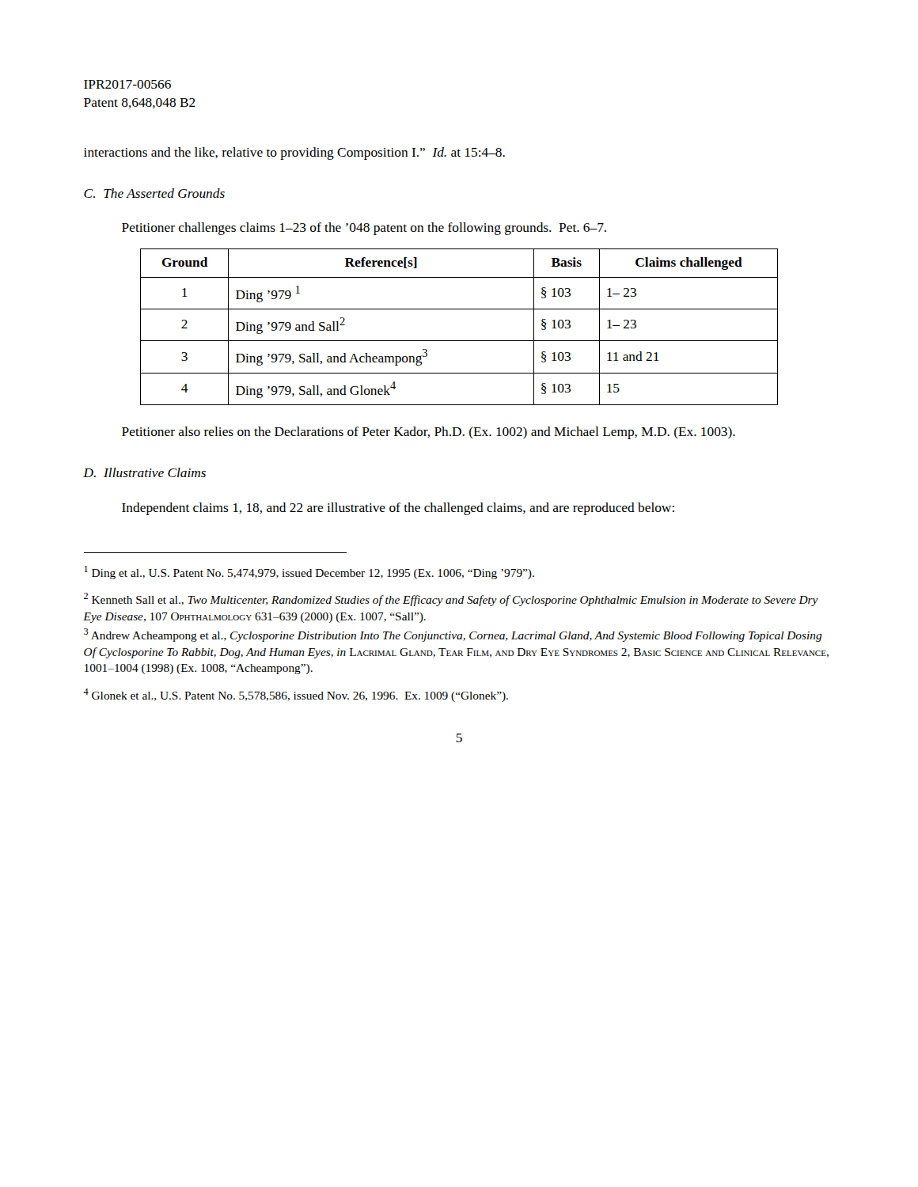IPR2017-00566
Patent 8,648,048 B2
interactions and the like, relative to providing Composition I.” Id. at 15:4–8.
C. The Asserted Grounds
Petitioner challenges claims 1–23 of the ’048 patent on the following grounds. Pet. 6–7.
| Ground | Reference[s] | Basis | Claims challenged |
| --- | --- | --- | --- |
| 1 | Ding ’979 1 | § 103 | 1– 23 |
| 2 | Ding ’979 and Sall 2 | § 103 | 1– 23 |
| 3 | Ding ’979, Sall, and Acheampong 3 | § 103 | 11 and 21 |
| 4 | Ding ’979, Sall, and Glonek 4 | § 103 | 15 |
Petitioner also relies on the Declarations of Peter Kador, Ph.D. (Ex. 1002) and Michael Lemp, M.D. (Ex. 1003).
D. Illustrative Claims
Independent claims 1, 18, and 22 are illustrative of the challenged claims, and are reproduced below:
1 Ding et al., U.S. Patent No. 5,474,979, issued December 12, 1995 (Ex. 1006, “Ding ’979”).
2 Kenneth Sall et al., Two Multicenter, Randomized Studies of the Efficacy and Safety of Cyclosporine Ophthalmic Emulsion in Moderate to Severe Dry Eye Disease, 107 Ophthalmology 631–639 (2000) (Ex. 1007, “Sall”).
3 Andrew Acheampong et al., Cyclosporine Distribution Into The Conjunctiva, Cornea, Lacrimal Gland, And Systemic Blood Following Topical Dosing Of Cyclosporine To Rabbit, Dog, And Human Eyes, in Lacrimal Gland, Tear Film, and Dry Eye Syndromes 2, Basic Science and Clinical Relevance, 1001–1004 (1998) (Ex. 1008, “Acheampong”).
4 Glonek et al., U.S. Patent No. 5,578,586, issued Nov. 26, 1996. Ex. 1009 (“Glonek”).
5